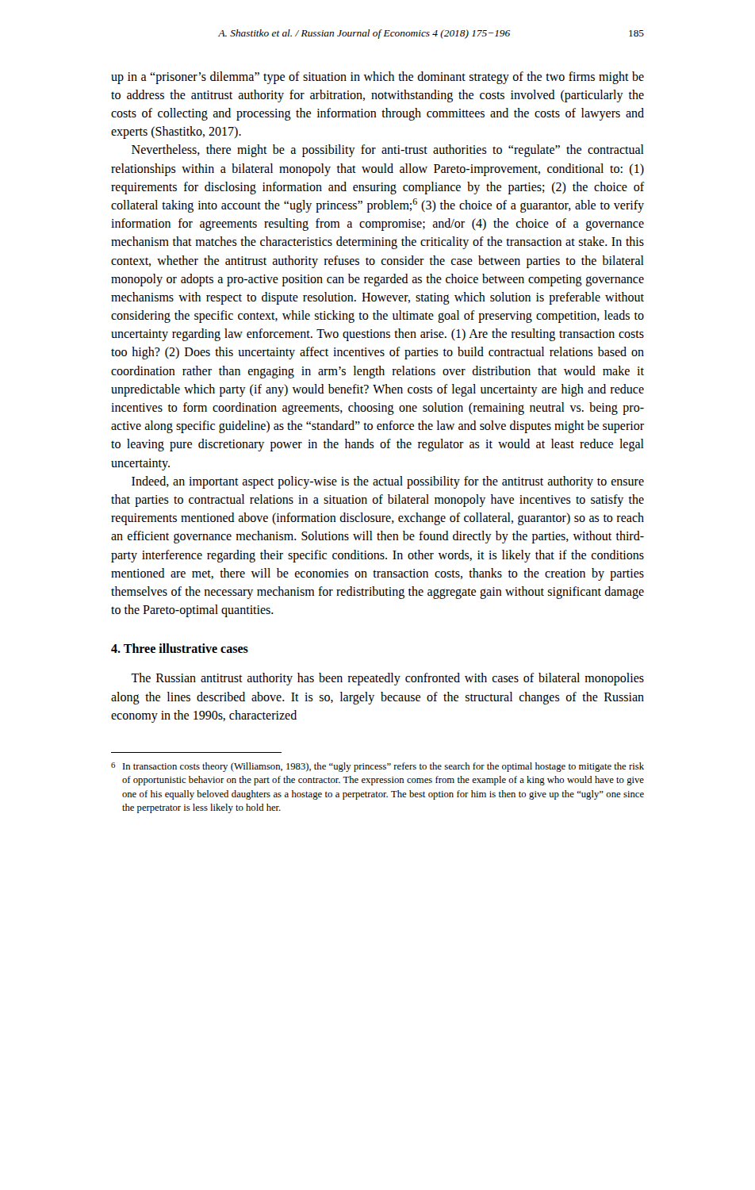A. Shastitko et al. / Russian Journal of Economics 4 (2018) 175−196 185
up in a “prisoner’s dilemma” type of situation in which the dominant strategy of the two firms might be to address the antitrust authority for arbitration, notwithstanding the costs involved (particularly the costs of collecting and processing the information through committees and the costs of lawyers and experts (Shastitko, 2017).
Nevertheless, there might be a possibility for anti-trust authorities to “regulate” the contractual relationships within a bilateral monopoly that would allow Pareto-improvement, conditional to: (1) requirements for disclosing information and ensuring compliance by the parties; (2) the choice of collateral taking into account the “ugly princess” problem;6 (3) the choice of a guarantor, able to verify information for agreements resulting from a compromise; and/or (4) the choice of a governance mechanism that matches the characteristics determining the criticality of the transaction at stake. In this context, whether the antitrust authority refuses to consider the case between parties to the bilateral monopoly or adopts a pro-active position can be regarded as the choice between competing governance mechanisms with respect to dispute resolution. However, stating which solution is preferable without considering the specific context, while sticking to the ultimate goal of preserving competition, leads to uncertainty regarding law enforcement. Two questions then arise. (1) Are the resulting transaction costs too high? (2) Does this uncertainty affect incentives of parties to build contractual relations based on coordination rather than engaging in arm’s length relations over distribution that would make it unpredictable which party (if any) would benefit? When costs of legal uncertainty are high and reduce incentives to form coordination agreements, choosing one solution (remaining neutral vs. being pro-active along specific guideline) as the “standard” to enforce the law and solve disputes might be superior to leaving pure discretionary power in the hands of the regulator as it would at least reduce legal uncertainty.
Indeed, an important aspect policy-wise is the actual possibility for the antitrust authority to ensure that parties to contractual relations in a situation of bilateral monopoly have incentives to satisfy the requirements mentioned above (information disclosure, exchange of collateral, guarantor) so as to reach an efficient governance mechanism. Solutions will then be found directly by the parties, without third-party interference regarding their specific conditions. In other words, it is likely that if the conditions mentioned are met, there will be economies on transaction costs, thanks to the creation by parties themselves of the necessary mechanism for redistributing the aggregate gain without significant damage to the Pareto-optimal quantities.
4. Three illustrative cases
The Russian antitrust authority has been repeatedly confronted with cases of bilateral monopolies along the lines described above. It is so, largely because of the structural changes of the Russian economy in the 1990s, characterized
6 In transaction costs theory (Williamson, 1983), the “ugly princess” refers to the search for the optimal hostage to mitigate the risk of opportunistic behavior on the part of the contractor. The expression comes from the example of a king who would have to give one of his equally beloved daughters as a hostage to a perpetrator. The best option for him is then to give up the “ugly” one since the perpetrator is less likely to hold her.